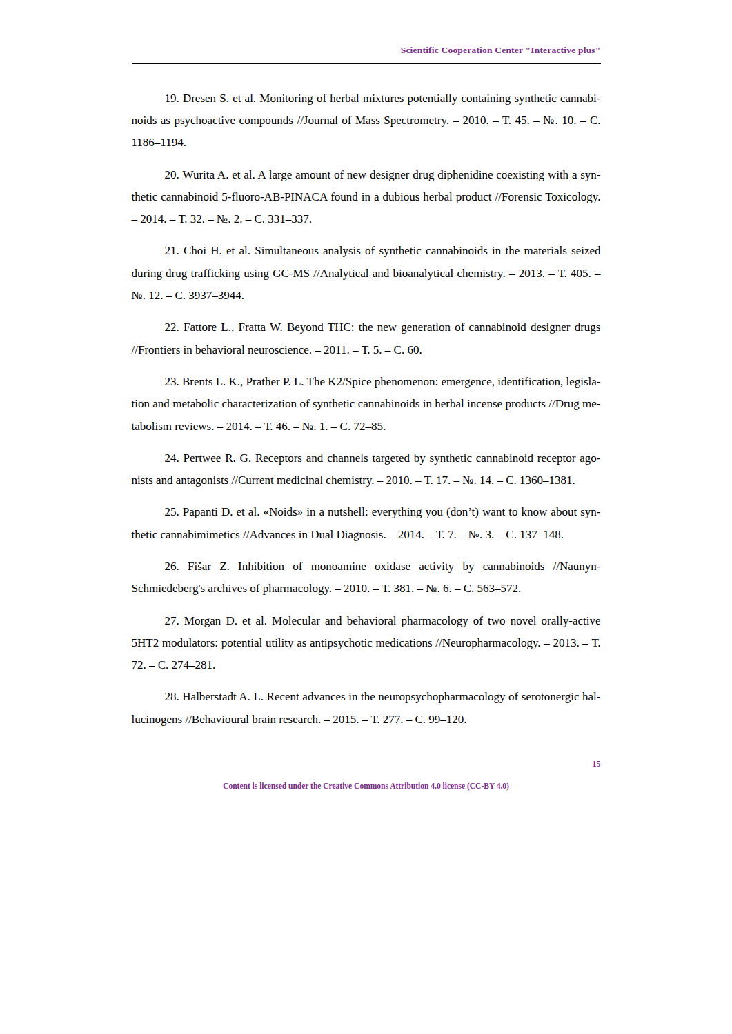Scientific Cooperation Center "Interactive plus"
19. Dresen S. et al. Monitoring of herbal mixtures potentially containing synthetic cannabinoids as psychoactive compounds //Journal of Mass Spectrometry. – 2010. – Т. 45. – №. 10. – С. 1186–1194.
20. Wurita A. et al. A large amount of new designer drug diphenidine coexisting with a synthetic cannabinoid 5-fluoro-AB-PINACA found in a dubious herbal product //Forensic Toxicology. – 2014. – Т. 32. – №. 2. – С. 331–337.
21. Choi H. et al. Simultaneous analysis of synthetic cannabinoids in the materials seized during drug trafficking using GC-MS //Analytical and bioanalytical chemistry. – 2013. – Т. 405. – №. 12. – С. 3937–3944.
22. Fattore L., Fratta W. Beyond THC: the new generation of cannabinoid designer drugs //Frontiers in behavioral neuroscience. – 2011. – Т. 5. – С. 60.
23. Brents L. K., Prather P. L. The K2/Spice phenomenon: emergence, identification, legislation and metabolic characterization of synthetic cannabinoids in herbal incense products //Drug metabolism reviews. – 2014. – Т. 46. – №. 1. – С. 72–85.
24. Pertwee R. G. Receptors and channels targeted by synthetic cannabinoid receptor agonists and antagonists //Current medicinal chemistry. – 2010. – Т. 17. – №. 14. – С. 1360–1381.
25. Papanti D. et al. «Noids» in a nutshell: everything you (don’t) want to know about synthetic cannabimimetics //Advances in Dual Diagnosis. – 2014. – Т. 7. – №. 3. – С. 137–148.
26. Fišar Z. Inhibition of monoamine oxidase activity by cannabinoids //Naunyn-Schmiedeberg's archives of pharmacology. – 2010. – Т. 381. – №. 6. – С. 563–572.
27. Morgan D. et al. Molecular and behavioral pharmacology of two novel orally-active 5HT2 modulators: potential utility as antipsychotic medications //Neuropharmacology. – 2013. – Т. 72. – С. 274–281.
28. Halberstadt A. L. Recent advances in the neuropsychopharmacology of serotonergic hallucinogens //Behavioural brain research. – 2015. – Т. 277. – С. 99–120.
15
Content is licensed under the Creative Commons Attribution 4.0 license (CC-BY 4.0)